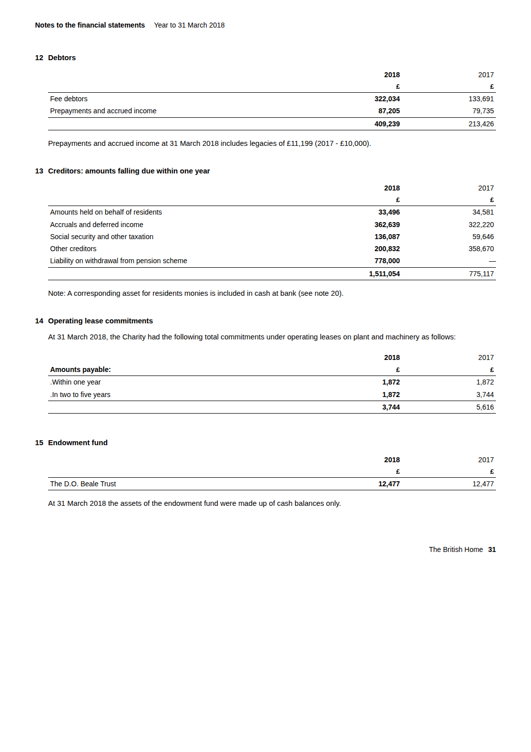Notes to the financial statements Year to 31 March 2018
12 Debtors
| | 2018 | 2017 |
| --- | --- | --- |
| | £ | £ |
| Fee debtors | 322,034 | 133,691 |
| Prepayments and accrued income | 87,205 | 79,735 |
| | 409,239 | 213,426 |
Prepayments and accrued income at 31 March 2018 includes legacies of £11,199 (2017 - £10,000).
13 Creditors: amounts falling due within one year
| | 2018 | 2017 |
| --- | --- | --- |
| | £ | £ |
| Amounts held on behalf of residents | 33,496 | 34,581 |
| Accruals and deferred income | 362,639 | 322,220 |
| Social security and other taxation | 136,087 | 59,646 |
| Other creditors | 200,832 | 358,670 |
| Liability on withdrawal from pension scheme | 778,000 | — |
| | 1,511,054 | 775,117 |
Note: A corresponding asset for residents monies is included in cash at bank (see note 20).
14 Operating lease commitments
At 31 March 2018, the Charity had the following total commitments under operating leases on plant and machinery as follows:
| | 2018 | 2017 |
| --- | --- | --- |
| Amounts payable: | £ | £ |
| .Within one year | 1,872 | 1,872 |
| .In two to five years | 1,872 | 3,744 |
| | 3,744 | 5,616 |
15 Endowment fund
| | 2018 | 2017 |
| --- | --- | --- |
| | £ | £ |
| The D.O. Beale Trust | 12,477 | 12,477 |
At 31 March 2018 the assets of the endowment fund were made up of cash balances only.
The British Home31